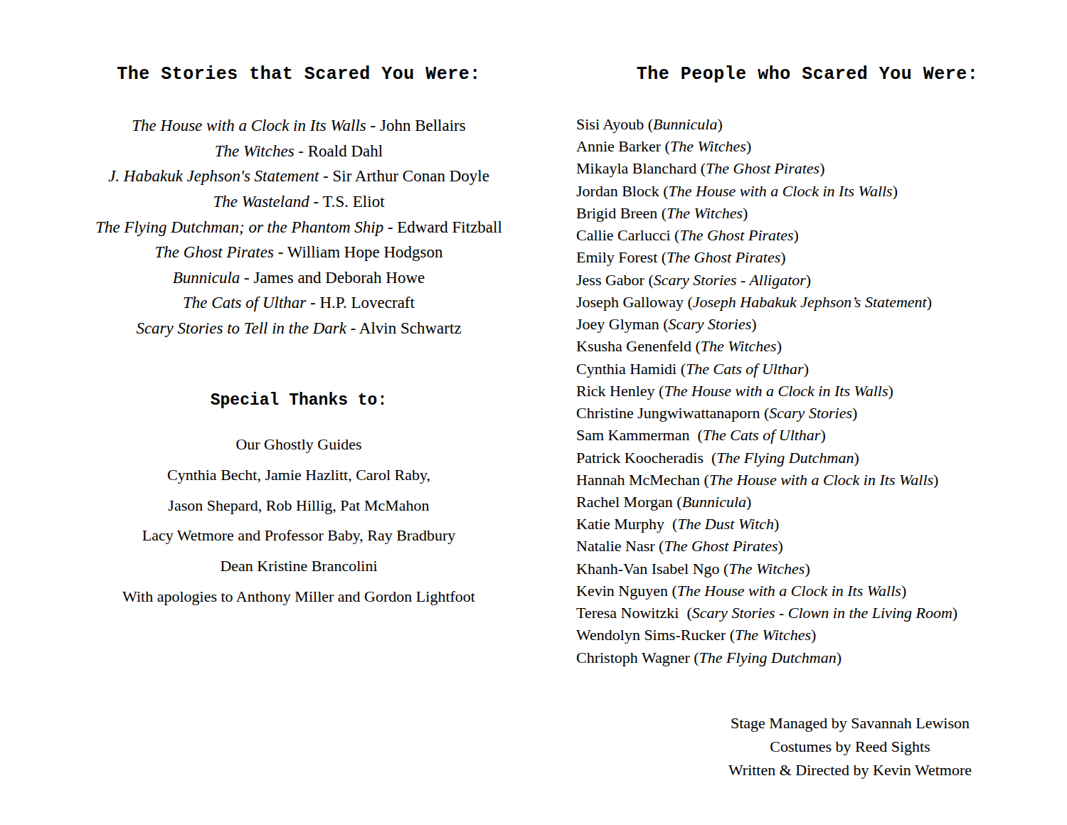The Stories that Scared You Were:
The House with a Clock in Its Walls - John Bellairs
The Witches - Roald Dahl
J. Habakuk Jephson's Statement - Sir Arthur Conan Doyle
The Wasteland - T.S. Eliot
The Flying Dutchman; or the Phantom Ship - Edward Fitzball
The Ghost Pirates - William Hope Hodgson
Bunnicula - James and Deborah Howe
The Cats of Ulthar - H.P. Lovecraft
Scary Stories to Tell in the Dark - Alvin Schwartz
Special Thanks to:
Our Ghostly Guides
Cynthia Becht, Jamie Hazlitt, Carol Raby,
Jason Shepard, Rob Hillig, Pat McMahon
Lacy Wetmore and Professor Baby, Ray Bradbury
Dean Kristine Brancolini
With apologies to Anthony Miller and Gordon Lightfoot
The People who Scared You Were:
Sisi Ayoub (Bunnicula)
Annie Barker (The Witches)
Mikayla Blanchard (The Ghost Pirates)
Jordan Block (The House with a Clock in Its Walls)
Brigid Breen (The Witches)
Callie Carlucci (The Ghost Pirates)
Emily Forest (The Ghost Pirates)
Jess Gabor (Scary Stories - Alligator)
Joseph Galloway (Joseph Habakuk Jephson’s Statement)
Joey Glyman (Scary Stories)
Ksusha Genenfeld (The Witches)
Cynthia Hamidi (The Cats of Ulthar)
Rick Henley (The House with a Clock in Its Walls)
Christine Jungwiwattanaporn (Scary Stories)
Sam Kammerman (The Cats of Ulthar)
Patrick Koocheradis (The Flying Dutchman)
Hannah McMechan (The House with a Clock in Its Walls)
Rachel Morgan (Bunnicula)
Katie Murphy (The Dust Witch)
Natalie Nasr (The Ghost Pirates)
Khanh-Van Isabel Ngo (The Witches)
Kevin Nguyen (The House with a Clock in Its Walls)
Teresa Nowitzki (Scary Stories - Clown in the Living Room)
Wendolyn Sims-Rucker (The Witches)
Christoph Wagner (The Flying Dutchman)
Stage Managed by Savannah Lewison
Costumes by Reed Sights
Written & Directed by Kevin Wetmore